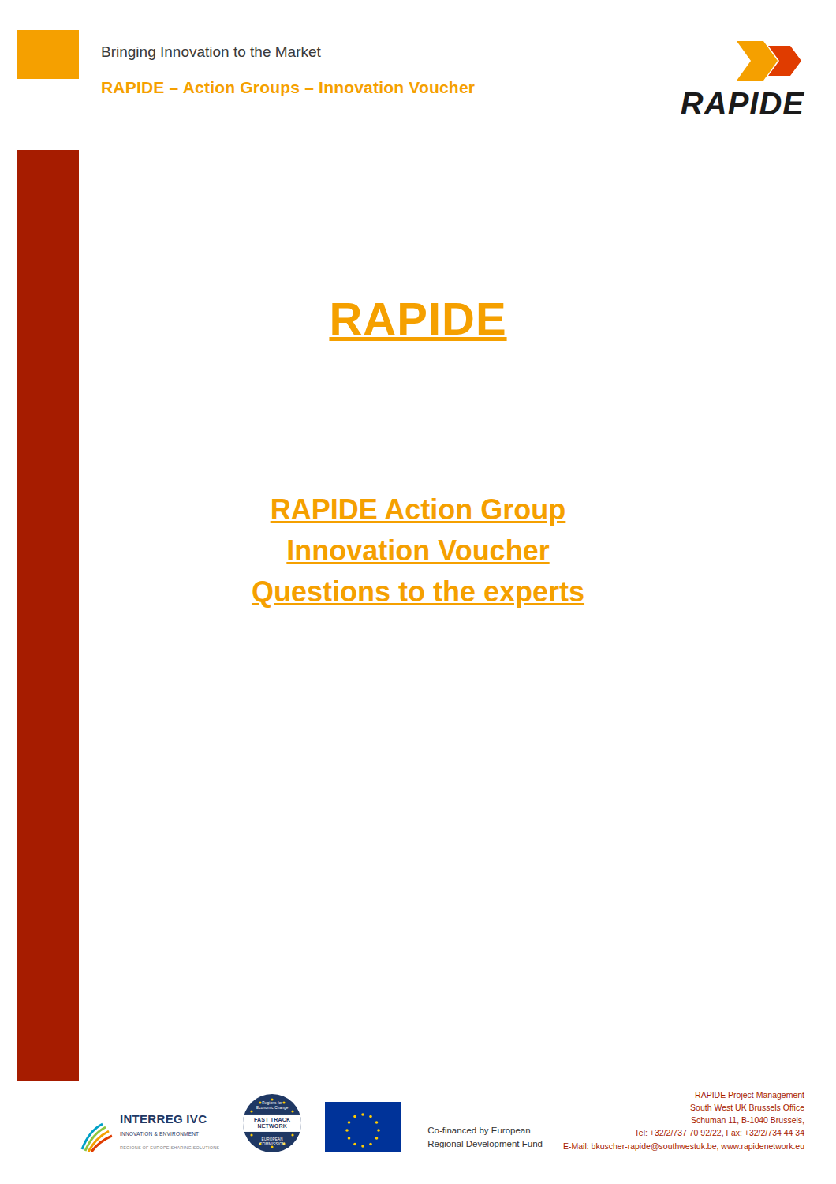Bringing Innovation to the Market
RAPIDE – Action Groups – Innovation Voucher
RAPIDE
RAPIDE
RAPIDE Action Group
Innovation Voucher
Questions to the experts
INTERREG IVC
INNOVATION & ENVIRONMENT
REGIONS OF EUROPE SHARING SOLUTIONS
Regions for
Economic Change FAST TRACK
NETWORK EUROPEAN
COMMISSION
Co-financed by European Regional Development Fund
RAPIDE Project Management
South West UK Brussels Office
Schuman 11, B-1040 Brussels,
Tel: +32/2/737 70 92/22, Fax: +32/2/734 44 34
E-Mail: bkuscher-rapide@southwestuk.be, www.rapidenetwork.eu